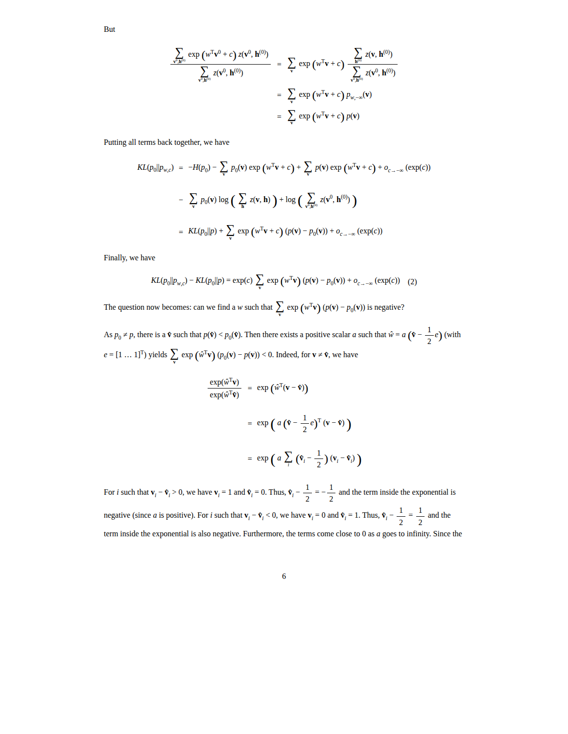But
| ∑ v 0 , h (0) exp ( w T v 0 + c ) z ( v 0 , h (0) ) ∑ v 0 , h (0) z ( v 0 , h (0) ) | = | ∑ v exp ( w T v + c ) ∑ h (0) z ( v , h (0) ) ∑ v 0 , h (0) z ( v 0 , h (0) ) |
| | = | ∑ v exp ( w T v + c ) p w ,−∞ ( v ) |
| | = | ∑ v exp ( w T v + c ) p ( v ) |
Putting all terms back together, we have
| KL ( p 0 // p w , c ) | = | − H ( p 0 ) − ∑ v p 0 ( v ) exp ( w T v + c ) + ∑ v p ( v ) exp ( w T v + c ) + o c →−∞ (exp( c )) |
| | − | ∑ v p 0 ( v ) log ( ∑ h z ( v , h ) ) + log ( ∑ v 0 , h (0) z ( v 0 , h (0) ) ) |
| | = | KL ( p 0 // p ) + ∑ v exp ( w T v + c ) ( p ( v ) − p 0 ( v )) + o c →−∞ (exp( c )) |
Finally, we have
KL(p0||pw,c) − KL(p0||p) = exp(c) ∑v exp (wTv) (p(v) − p0(v)) + oc→−∞ (exp(c))
(2)
The question now becomes: can we find a w such that ∑v exp (wTv) (p(v) − p0(v)) is negative?
As p0 ≠ p, there is a v̂ such that p(v̂) < p0(v̂). Then there exists a positive scalar a such that ŵ = a (v̂ − 12 e) (with e = [1 … 1]T) yields ∑v exp (ŵTv) (p0(v) − p(v)) < 0. Indeed, for v ≠ v̂, we have
| exp( ŵ T v ) exp( ŵ T v̂ ) | = | exp ( ŵ T ( v − v̂ ) ) |
| | = | exp ( a ( v̂ − 1 2 e ) T ( v − v̂ ) ) |
| | = | exp ( a ∑ i ( v̂ i − 1 2 ) ( v i − v̂ i ) ) |
For i such that vi − v̂i > 0, we have vi = 1 and v̂i = 0. Thus, v̂i − 12 = −12 and the term inside the exponential is negative (since a is positive). For i such that vi − v̂i < 0, we have vi = 0 and v̂i = 1. Thus, v̂i − 12 = 12 and the term inside the exponential is also negative. Furthermore, the terms come close to 0 as a goes to infinity. Since the
6